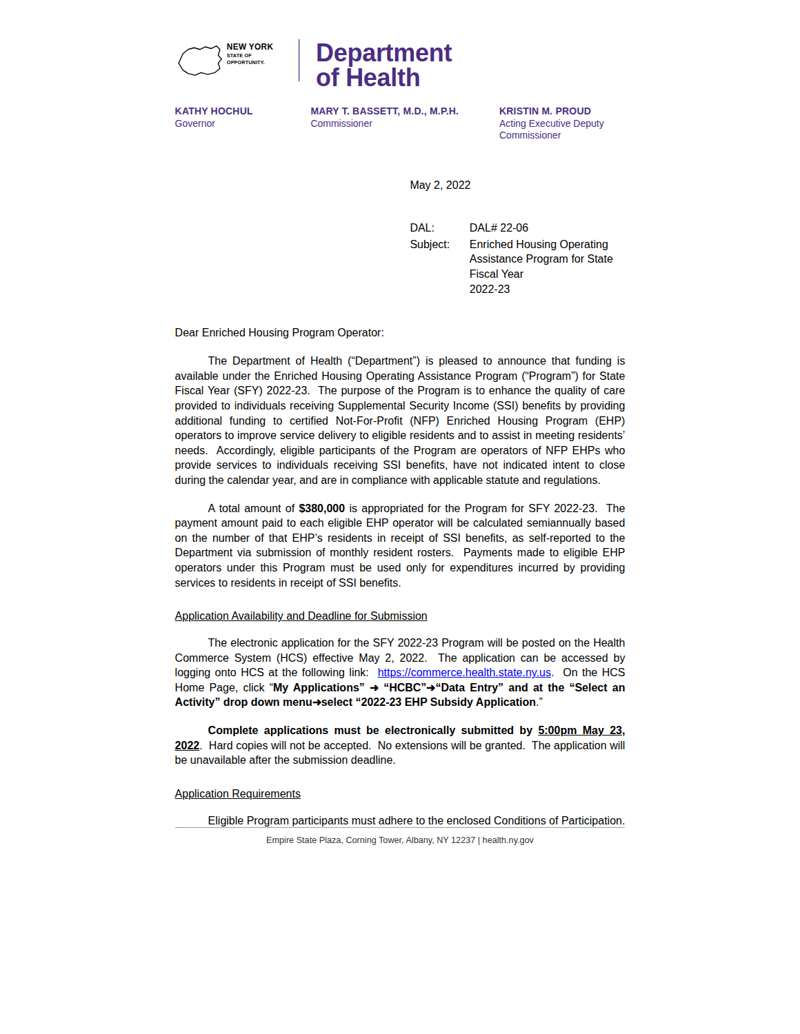NEW YORK STATE OF OPPORTUNITY.
Department
of Health
Kathy Hochul
Governor
Mary T. Bassett, M.D., M.P.H.
Commissioner
Kristin M. Proud
Acting Executive Deputy Commissioner
May 2, 2022
| DAL: | DAL# 22-06 |
| Subject: | Enriched Housing Operating Assistance Program for State Fiscal Year 2022-23 |
Dear Enriched Housing Program Operator:
The Department of Health (“Department”) is pleased to announce that funding is available under the Enriched Housing Operating Assistance Program (“Program”) for State Fiscal Year (SFY) 2022-23. The purpose of the Program is to enhance the quality of care provided to individuals receiving Supplemental Security Income (SSI) benefits by providing additional funding to certified Not-For-Profit (NFP) Enriched Housing Program (EHP) operators to improve service delivery to eligible residents and to assist in meeting residents’ needs. Accordingly, eligible participants of the Program are operators of NFP EHPs who provide services to individuals receiving SSI benefits, have not indicated intent to close during the calendar year, and are in compliance with applicable statute and regulations.
A total amount of $380,000 is appropriated for the Program for SFY 2022-23. The payment amount paid to each eligible EHP operator will be calculated semiannually based on the number of that EHP’s residents in receipt of SSI benefits, as self-reported to the Department via submission of monthly resident rosters. Payments made to eligible EHP operators under this Program must be used only for expenditures incurred by providing services to residents in receipt of SSI benefits.
Application Availability and Deadline for Submission
The electronic application for the SFY 2022-23 Program will be posted on the Health Commerce System (HCS) effective May 2, 2022. The application can be accessed by logging onto HCS at the following link: https://commerce.health.state.ny.us. On the HCS Home Page, click “My Applications” ➜ “HCBC”➜“Data Entry” and at the “Select an Activity” drop down menu➜select “2022-23 EHP Subsidy Application.”
Complete applications must be electronically submitted by 5:00pm May 23, 2022. Hard copies will not be accepted. No extensions will be granted. The application will be unavailable after the submission deadline.
Application Requirements
Eligible Program participants must adhere to the enclosed Conditions of Participation.
Empire State Plaza, Corning Tower, Albany, NY 12237 | health.ny.gov